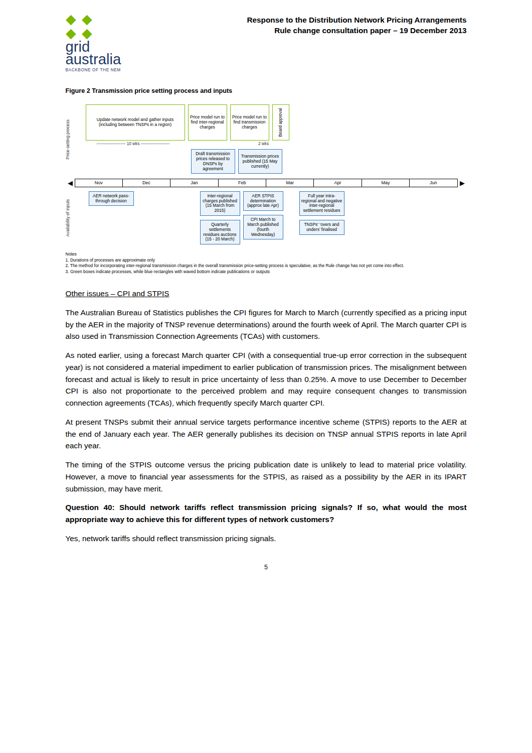◆ ◆
◆ ◆
grid
australia
BACKBONE OF THE NEM
Response to the Distribution Network Pricing Arrangements
Rule change consultation paper – 19 December 2013
Figure 2 Transmission price setting process and inputs
Price-setting process
Update network model and gather inputs (including between TNSPs in a region)
Price model run to find inter-regional charges
Price model run to find transmission charges
Board approval
——————— 10 wks ———————
2 wks
Draft transmission prices released to DNSPs by agreement
Transmission prices published (15 May currently)
◀
| Nov | Dec | Jan | Feb | Mar | Apr | May | Jun |
▶
Availability of inputs
AER network pass-through decision
Inter-regional charges published (15 March from 2015)
Quarterly settlements residues auctions (15 - 20 March)
AER STPIS determination (approx late Apr)
CPI March to March published (fourth Wednesday)
Full year intra-regional and negative inter-regional settlement residues
TNSPs’ ‘overs and unders’ finalised
Notes
1. Durations of processes are approximate only
2. The method for incorporating inter-regional transmission charges in the overall transmission price-setting process is speculative, as the Rule change has not yet come into effect.
3. Green boxes indicate processes, while blue rectangles with waved bottom indicate publications or outputs
Other issues – CPI and STPIS
The Australian Bureau of Statistics publishes the CPI figures for March to March (currently specified as a pricing input by the AER in the majority of TNSP revenue determinations) around the fourth week of April. The March quarter CPI is also used in Transmission Connection Agreements (TCAs) with customers.
As noted earlier, using a forecast March quarter CPI (with a consequential true-up error correction in the subsequent year) is not considered a material impediment to earlier publication of transmission prices. The misalignment between forecast and actual is likely to result in price uncertainty of less than 0.25%. A move to use December to December CPI is also not proportionate to the perceived problem and may require consequent changes to transmission connection agreements (TCAs), which frequently specify March quarter CPI.
At present TNSPs submit their annual service targets performance incentive scheme (STPIS) reports to the AER at the end of January each year. The AER generally publishes its decision on TNSP annual STPIS reports in late April each year.
The timing of the STPIS outcome versus the pricing publication date is unlikely to lead to material price volatility. However, a move to financial year assessments for the STPIS, as raised as a possibility by the AER in its IPART submission, may have merit.
Question 40: Should network tariffs reflect transmission pricing signals? If so, what would the most appropriate way to achieve this for different types of network customers?
Yes, network tariffs should reflect transmission pricing signals.
5